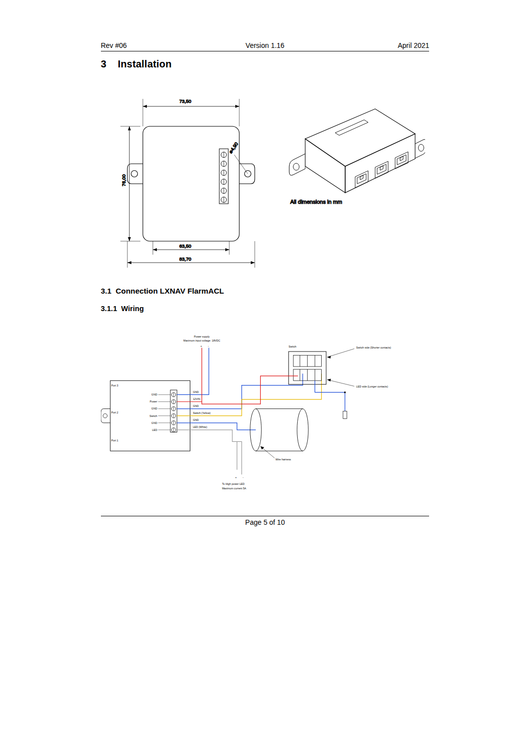Rev #06
Version 1.16
April 2021
3 Installation
73,50 ⌀4,90 76,00 63,50 83,70 All dimensions in mm
3.1 Connection LXNAV FlarmACL
3.1.1 Wiring
Port 3 Port 2 Port 1 GND Power GND Switch GND LED GND 12VIN GND Switch (Yellow) GND LED (White) Power supply Maximum input voltage: 18VDC + - Switch Switch side (Shorter contacts) LED side (Longer contacts) Wire harness + - To High power LED Maximum current 5A
Page 5 of 10